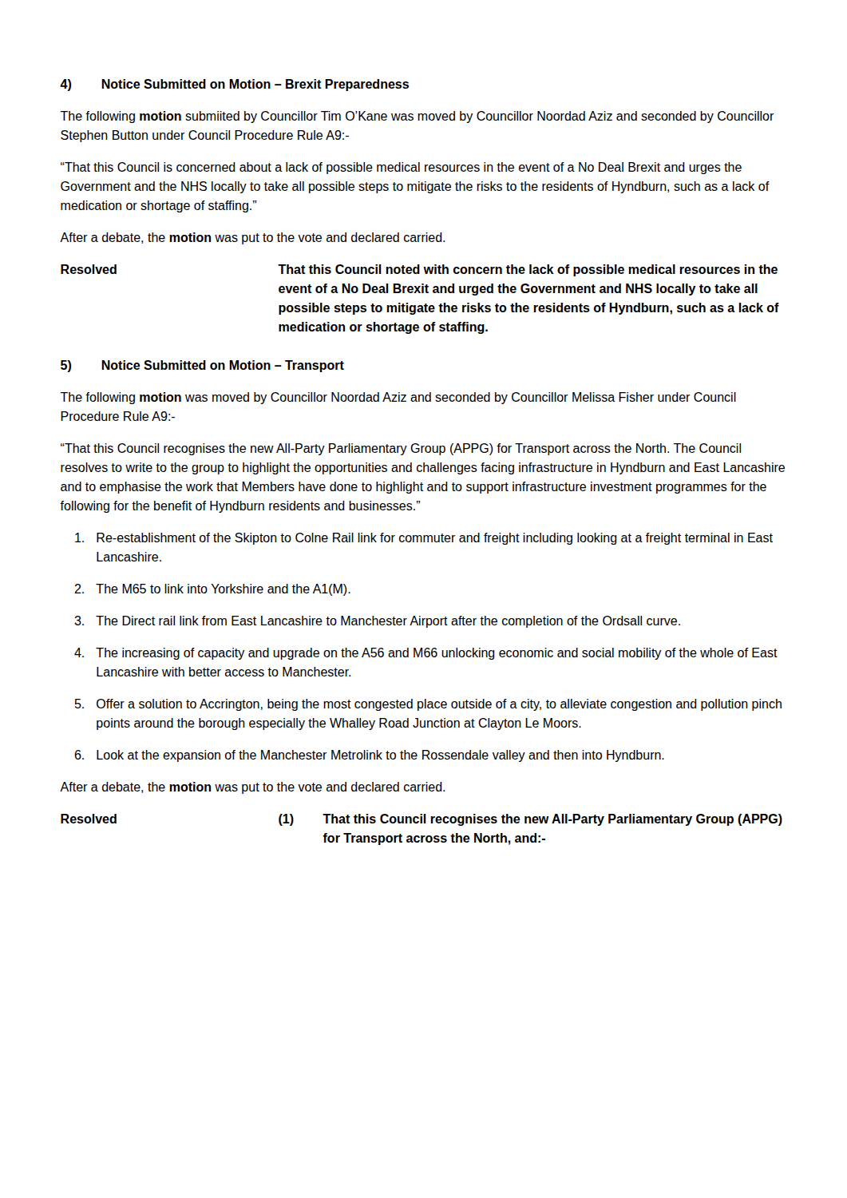4) Notice Submitted on Motion – Brexit Preparedness
The following motion submiited by Councillor Tim O’Kane was moved by Councillor Noordad Aziz and seconded by Councillor Stephen Button under Council Procedure Rule A9:-
“That this Council is concerned about a lack of possible medical resources in the event of a No Deal Brexit and urges the Government and the NHS locally to take all possible steps to mitigate the risks to the residents of Hyndburn, such as a lack of medication or shortage of staffing.”
After a debate, the motion was put to the vote and declared carried.
Resolved
That this Council noted with concern the lack of possible medical resources in the event of a No Deal Brexit and urged the Government and NHS locally to take all possible steps to mitigate the risks to the residents of Hyndburn, such as a lack of medication or shortage of staffing.
5) Notice Submitted on Motion – Transport
The following motion was moved by Councillor Noordad Aziz and seconded by Councillor Melissa Fisher under Council Procedure Rule A9:-
“That this Council recognises the new All-Party Parliamentary Group (APPG) for Transport across the North. The Council resolves to write to the group to highlight the opportunities and challenges facing infrastructure in Hyndburn and East Lancashire and to emphasise the work that Members have done to highlight and to support infrastructure investment programmes for the following for the benefit of Hyndburn residents and businesses.”
Re-establishment of the Skipton to Colne Rail link for commuter and freight including looking at a freight terminal in East Lancashire.
The M65 to link into Yorkshire and the A1(M).
The Direct rail link from East Lancashire to Manchester Airport after the completion of the Ordsall curve.
The increasing of capacity and upgrade on the A56 and M66 unlocking economic and social mobility of the whole of East Lancashire with better access to Manchester.
Offer a solution to Accrington, being the most congested place outside of a city, to alleviate congestion and pollution pinch points around the borough especially the Whalley Road Junction at Clayton Le Moors.
Look at the expansion of the Manchester Metrolink to the Rossendale valley and then into Hyndburn.
After a debate, the motion was put to the vote and declared carried.
Resolved
(1)
That this Council recognises the new All-Party Parliamentary Group (APPG) for Transport across the North, and:-